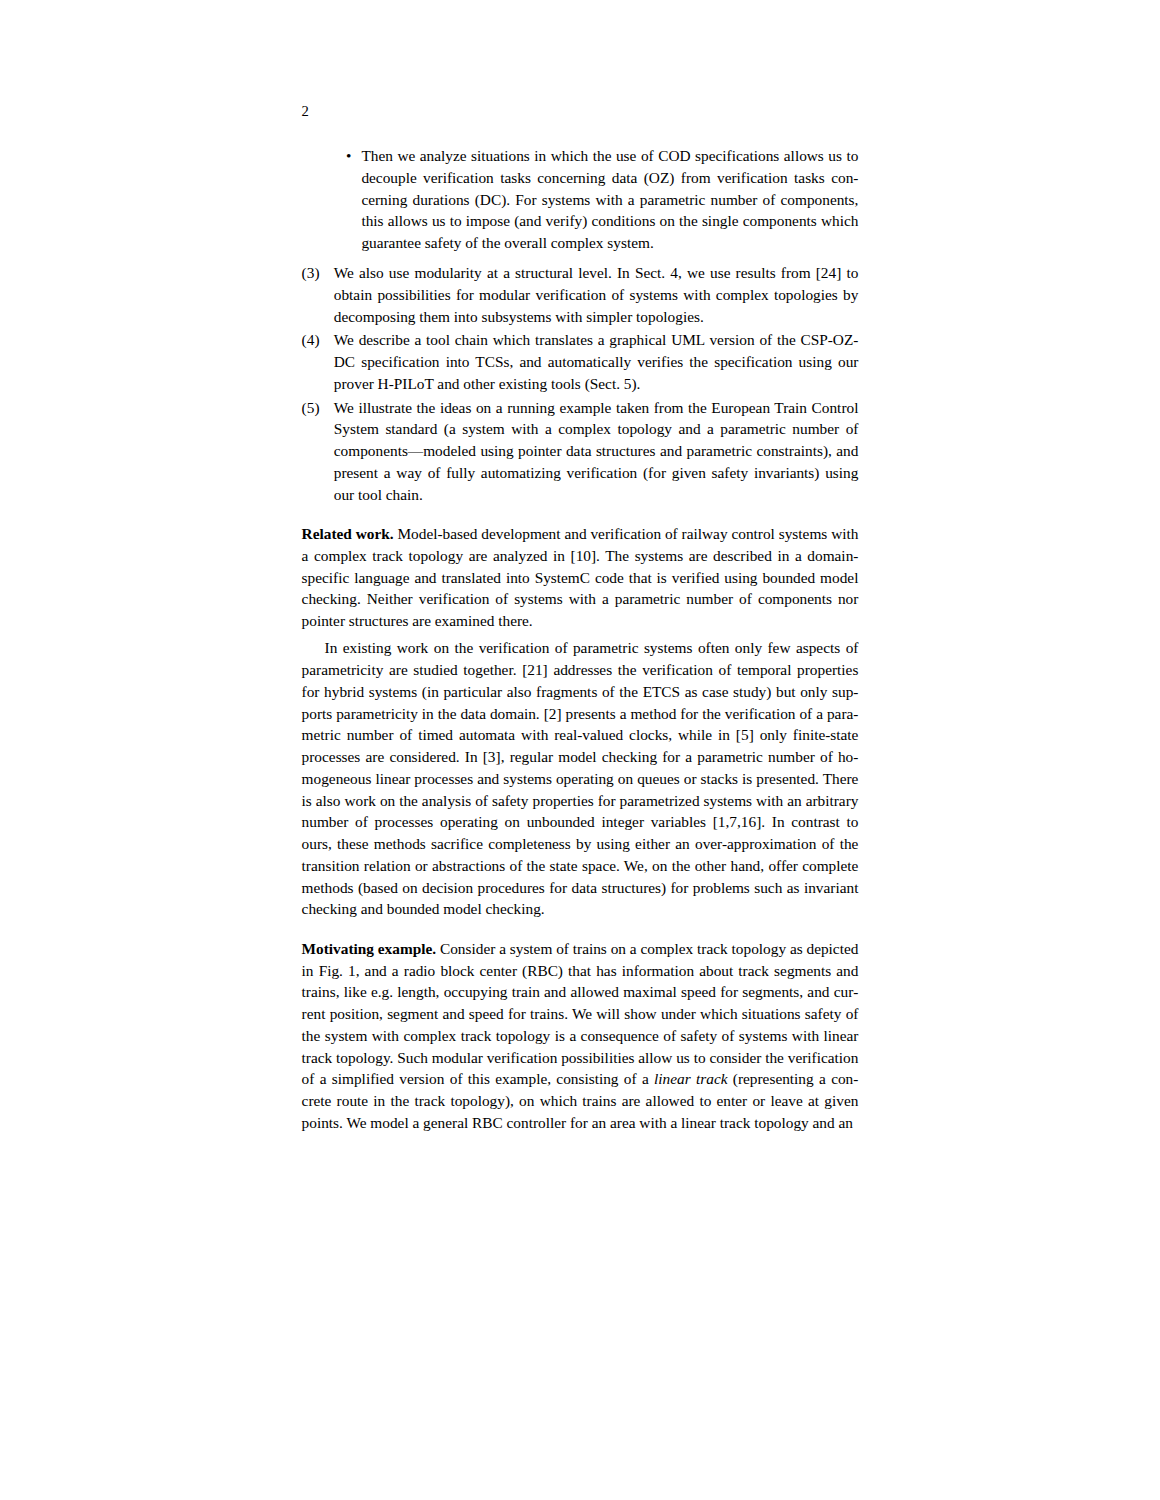2
Then we analyze situations in which the use of COD specifications allows us to decouple verification tasks concerning data (OZ) from verification tasks concerning durations (DC). For systems with a parametric number of components, this allows us to impose (and verify) conditions on the single components which guarantee safety of the overall complex system.
We also use modularity at a structural level. In Sect. 4, we use results from [24] to obtain possibilities for modular verification of systems with complex topologies by decomposing them into subsystems with simpler topologies.
We describe a tool chain which translates a graphical UML version of the CSP-OZ-DC specification into TCSs, and automatically verifies the specification using our prover H-PILoT and other existing tools (Sect. 5).
We illustrate the ideas on a running example taken from the European Train Control System standard (a system with a complex topology and a parametric number of components—modeled using pointer data structures and parametric constraints), and present a way of fully automatizing verification (for given safety invariants) using our tool chain.
Related work. Model-based development and verification of railway control systems with a complex track topology are analyzed in [10]. The systems are described in a domain-specific language and translated into SystemC code that is verified using bounded model checking. Neither verification of systems with a parametric number of components nor pointer structures are examined there.
In existing work on the verification of parametric systems often only few aspects of parametricity are studied together. [21] addresses the verification of temporal properties for hybrid systems (in particular also fragments of the ETCS as case study) but only supports parametricity in the data domain. [2] presents a method for the verification of a parametric number of timed automata with real-valued clocks, while in [5] only finite-state processes are considered. In [3], regular model checking for a parametric number of homogeneous linear processes and systems operating on queues or stacks is presented. There is also work on the analysis of safety properties for parametrized systems with an arbitrary number of processes operating on unbounded integer variables [1,7,16]. In contrast to ours, these methods sacrifice completeness by using either an over-approximation of the transition relation or abstractions of the state space. We, on the other hand, offer complete methods (based on decision procedures for data structures) for problems such as invariant checking and bounded model checking.
Motivating example. Consider a system of trains on a complex track topology as depicted in Fig. 1, and a radio block center (RBC) that has information about track segments and trains, like e.g. length, occupying train and allowed maximal speed for segments, and current position, segment and speed for trains. We will show under which situations safety of the system with complex track topology is a consequence of safety of systems with linear track topology. Such modular verification possibilities allow us to consider the verification of a simplified version of this example, consisting of a linear track (representing a concrete route in the track topology), on which trains are allowed to enter or leave at given points. We model a general RBC controller for an area with a linear track topology and an